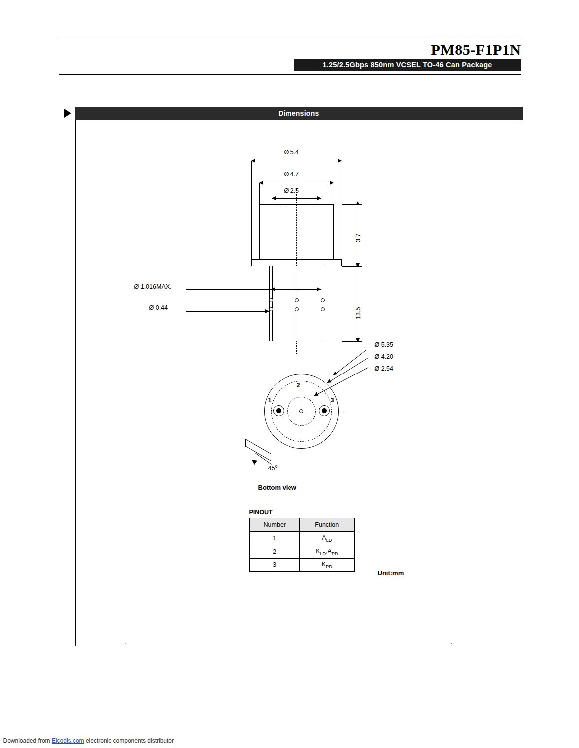PM85-F1P1N
1.25/2.5Gbps 850nm VCSEL TO-46 Can Package
Dimensions
Ø 5.4
Ø 4.7
Ø 2.5
3.7
13.5
Ø 1.016MAX.
Ø 0.44
1
2
3
45o
Ø 5.35
Ø 4.20
Ø 2.54
Bottom view
PINOUT
| Number | Function |
| --- | --- |
| 1 | A LD |
| 2 | K LD ,A PD |
| 3 | K PD |
Unit:mm
.
.
Downloaded from Elcodis.com electronic components distributor